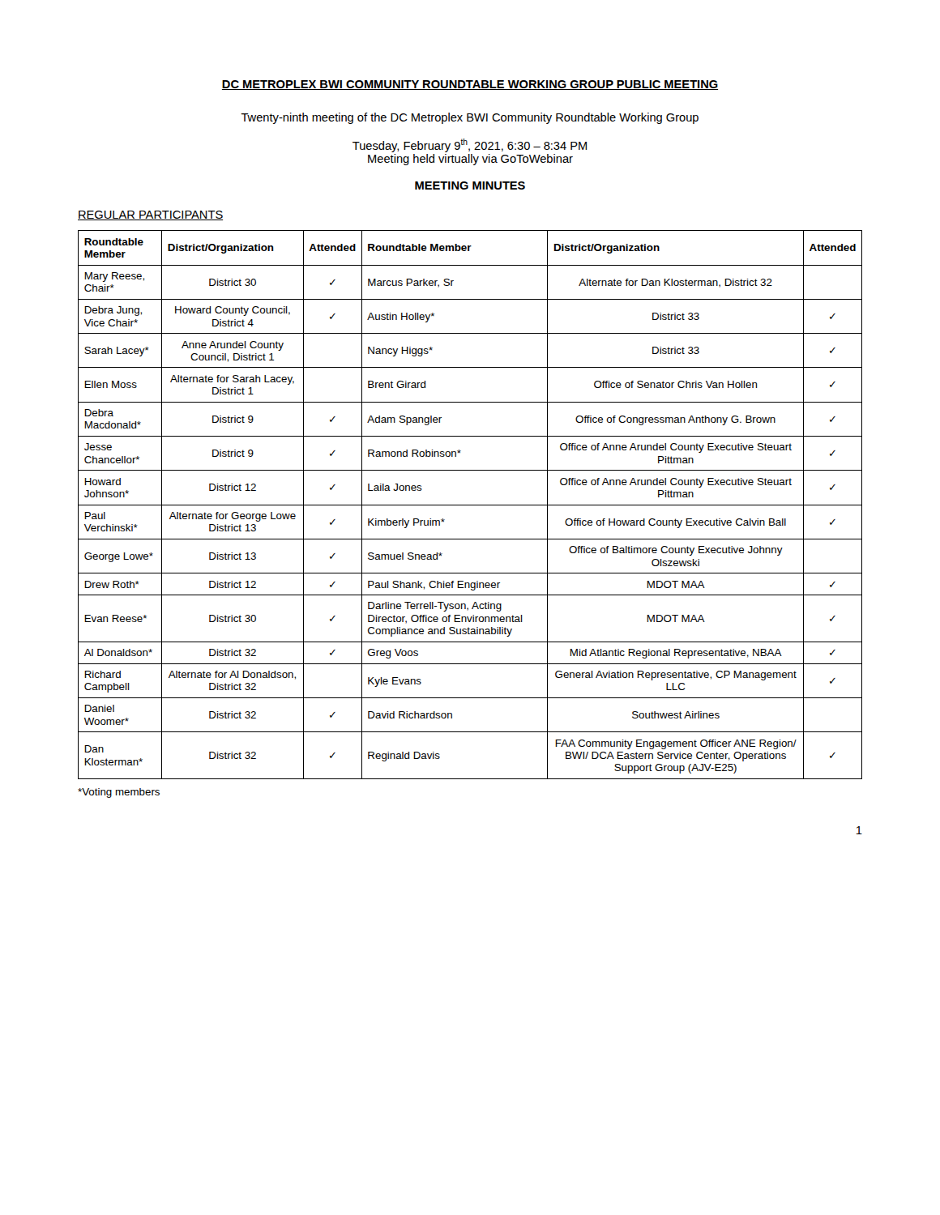DC METROPLEX BWI COMMUNITY ROUNDTABLE WORKING GROUP PUBLIC MEETING
Twenty-ninth meeting of the DC Metroplex BWI Community Roundtable Working Group
Tuesday, February 9th, 2021, 6:30 – 8:34 PM
Meeting held virtually via GoToWebinar
MEETING MINUTES
REGULAR PARTICIPANTS
| Roundtable Member | District/Organization | Attended | Roundtable Member | District/Organization | Attended |
| --- | --- | --- | --- | --- | --- |
| Mary Reese, Chair* | District 30 | ✓ | Marcus Parker, Sr | Alternate for Dan Klosterman, District 32 | |
| Debra Jung, Vice Chair* | Howard County Council, District 4 | ✓ | Austin Holley* | District 33 | ✓ |
| Sarah Lacey* | Anne Arundel County Council, District 1 | | Nancy Higgs* | District 33 | ✓ |
| Ellen Moss | Alternate for Sarah Lacey, District 1 | | Brent Girard | Office of Senator Chris Van Hollen | ✓ |
| Debra Macdonald* | District 9 | ✓ | Adam Spangler | Office of Congressman Anthony G. Brown | ✓ |
| Jesse Chancellor* | District 9 | ✓ | Ramond Robinson* | Office of Anne Arundel County Executive Steuart Pittman | ✓ |
| Howard Johnson* | District 12 | ✓ | Laila Jones | Office of Anne Arundel County Executive Steuart Pittman | ✓ |
| Paul Verchinski* | Alternate for George Lowe District 13 | ✓ | Kimberly Pruim* | Office of Howard County Executive Calvin Ball | ✓ |
| George Lowe* | District 13 | ✓ | Samuel Snead* | Office of Baltimore County Executive Johnny Olszewski | |
| Drew Roth* | District 12 | ✓ | Paul Shank, Chief Engineer | MDOT MAA | ✓ |
| Evan Reese* | District 30 | ✓ | Darline Terrell-Tyson, Acting Director, Office of Environmental Compliance and Sustainability | MDOT MAA | ✓ |
| Al Donaldson* | District 32 | ✓ | Greg Voos | Mid Atlantic Regional Representative, NBAA | ✓ |
| Richard Campbell | Alternate for Al Donaldson, District 32 | | Kyle Evans | General Aviation Representative, CP Management LLC | ✓ |
| Daniel Woomer* | District 32 | ✓ | David Richardson | Southwest Airlines | |
| Dan Klosterman* | District 32 | ✓ | Reginald Davis | FAA Community Engagement Officer ANE Region/ BWI/ DCA Eastern Service Center, Operations Support Group (AJV-E25) | ✓ |
*Voting members
1